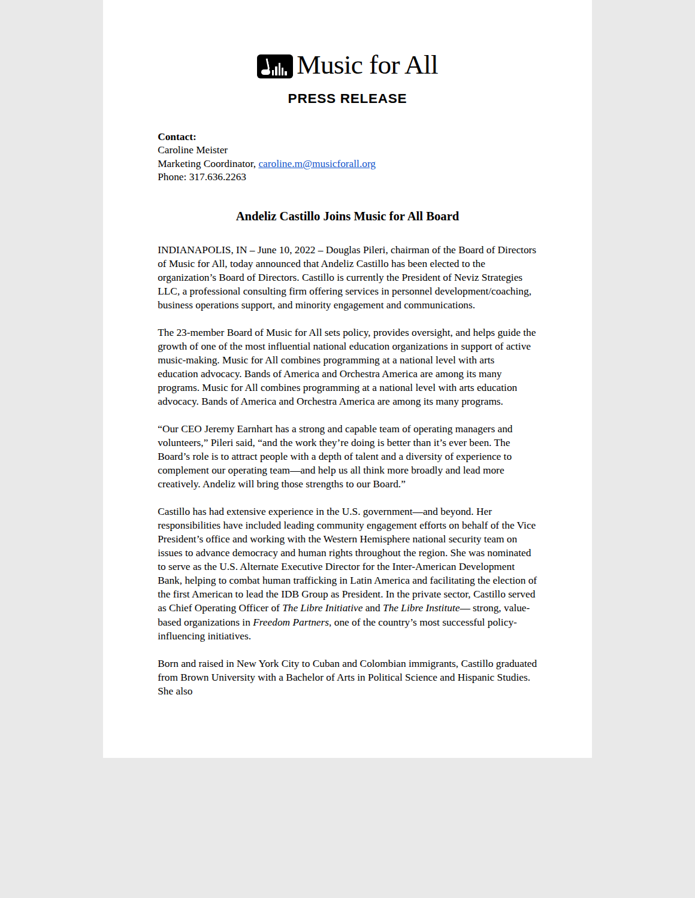Music for All
PRESS RELEASE
Contact:
Caroline Meister
Marketing Coordinator, caroline.m@musicforall.org
Phone: 317.636.2263
Andeliz Castillo Joins Music for All Board
INDIANAPOLIS, IN – June 10, 2022 – Douglas Pileri, chairman of the Board of Directors of Music for All, today announced that Andeliz Castillo has been elected to the organization’s Board of Directors. Castillo is currently the President of Neviz Strategies LLC, a professional consulting firm offering services in personnel development/coaching, business operations support, and minority engagement and communications.
The 23-member Board of Music for All sets policy, provides oversight, and helps guide the growth of one of the most influential national education organizations in support of active music-making. Music for All combines programming at a national level with arts education advocacy. Bands of America and Orchestra America are among its many programs. Music for All combines programming at a national level with arts education advocacy. Bands of America and Orchestra America are among its many programs.
“Our CEO Jeremy Earnhart has a strong and capable team of operating managers and volunteers,” Pileri said, “and the work they’re doing is better than it’s ever been. The Board’s role is to attract people with a depth of talent and a diversity of experience to complement our operating team—and help us all think more broadly and lead more creatively. Andeliz will bring those strengths to our Board.”
Castillo has had extensive experience in the U.S. government—and beyond. Her responsibilities have included leading community engagement efforts on behalf of the Vice President’s office and working with the Western Hemisphere national security team on issues to advance democracy and human rights throughout the region. She was nominated to serve as the U.S. Alternate Executive Director for the Inter-American Development Bank, helping to combat human trafficking in Latin America and facilitating the election of the first American to lead the IDB Group as President. In the private sector, Castillo served as Chief Operating Officer of The Libre Initiative and The Libre Institute— strong, value-based organizations in Freedom Partners, one of the country’s most successful policy-influencing initiatives.
Born and raised in New York City to Cuban and Colombian immigrants, Castillo graduated from Brown University with a Bachelor of Arts in Political Science and Hispanic Studies. She also